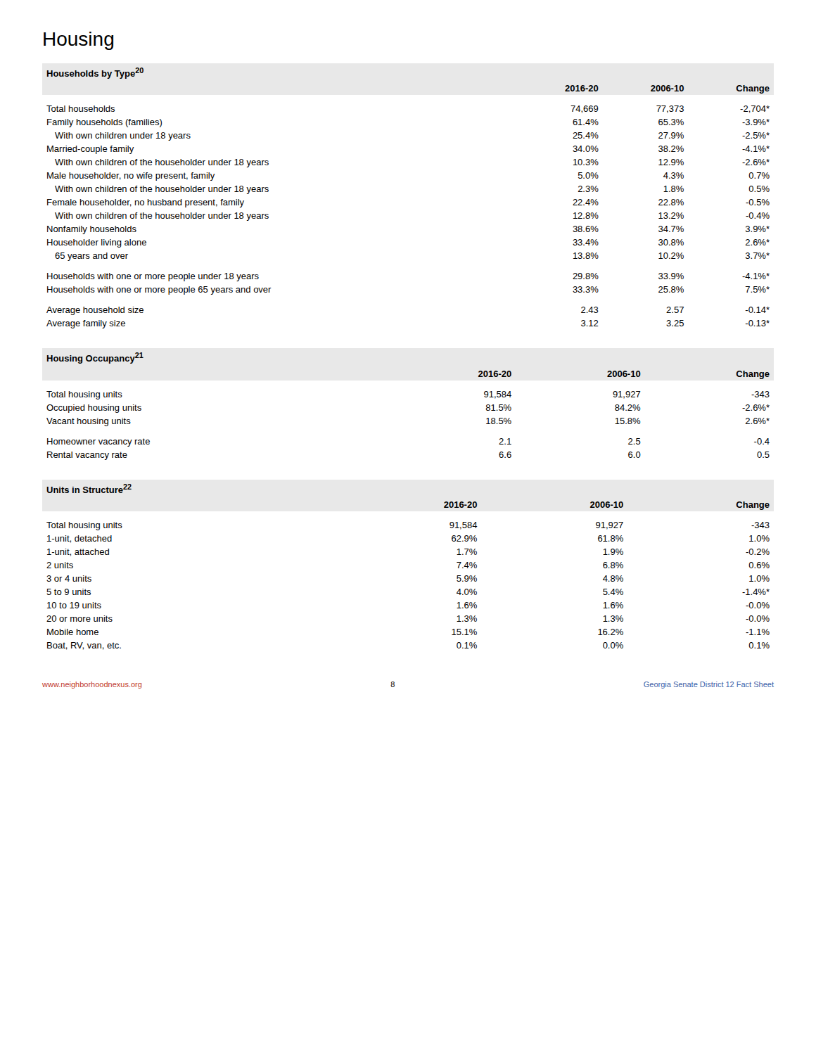Housing
Households by Type 20
| | 2016-20 | 2006-10 | Change |
| --- | --- | --- | --- |
| Total households | 74,669 | 77,373 | -2,704* |
| Family households (families) | 61.4% | 65.3% | -3.9%* |
| With own children under 18 years | 25.4% | 27.9% | -2.5%* |
| Married-couple family | 34.0% | 38.2% | -4.1%* |
| With own children of the householder under 18 years | 10.3% | 12.9% | -2.6%* |
| Male householder, no wife present, family | 5.0% | 4.3% | 0.7% |
| With own children of the householder under 18 years | 2.3% | 1.8% | 0.5% |
| Female householder, no husband present, family | 22.4% | 22.8% | -0.5% |
| With own children of the householder under 18 years | 12.8% | 13.2% | -0.4% |
| Nonfamily households | 38.6% | 34.7% | 3.9%* |
| Householder living alone | 33.4% | 30.8% | 2.6%* |
| 65 years and over | 13.8% | 10.2% | 3.7%* |
| Households with one or more people under 18 years | 29.8% | 33.9% | -4.1%* |
| Households with one or more people 65 years and over | 33.3% | 25.8% | 7.5%* |
| Average household size | 2.43 | 2.57 | -0.14* |
| Average family size | 3.12 | 3.25 | -0.13* |
Housing Occupancy 21
| | 2016-20 | 2006-10 | Change |
| --- | --- | --- | --- |
| Total housing units | 91,584 | 91,927 | -343 |
| Occupied housing units | 81.5% | 84.2% | -2.6%* |
| Vacant housing units | 18.5% | 15.8% | 2.6%* |
| Homeowner vacancy rate | 2.1 | 2.5 | -0.4 |
| Rental vacancy rate | 6.6 | 6.0 | 0.5 |
Units in Structure 22
| | 2016-20 | 2006-10 | Change |
| --- | --- | --- | --- |
| Total housing units | 91,584 | 91,927 | -343 |
| 1-unit, detached | 62.9% | 61.8% | 1.0% |
| 1-unit, attached | 1.7% | 1.9% | -0.2% |
| 2 units | 7.4% | 6.8% | 0.6% |
| 3 or 4 units | 5.9% | 4.8% | 1.0% |
| 5 to 9 units | 4.0% | 5.4% | -1.4%* |
| 10 to 19 units | 1.6% | 1.6% | -0.0% |
| 20 or more units | 1.3% | 1.3% | -0.0% |
| Mobile home | 15.1% | 16.2% | -1.1% |
| Boat, RV, van, etc. | 0.1% | 0.0% | 0.1% |
www.neighborhoodnexus.org 8 Georgia Senate District 12 Fact Sheet